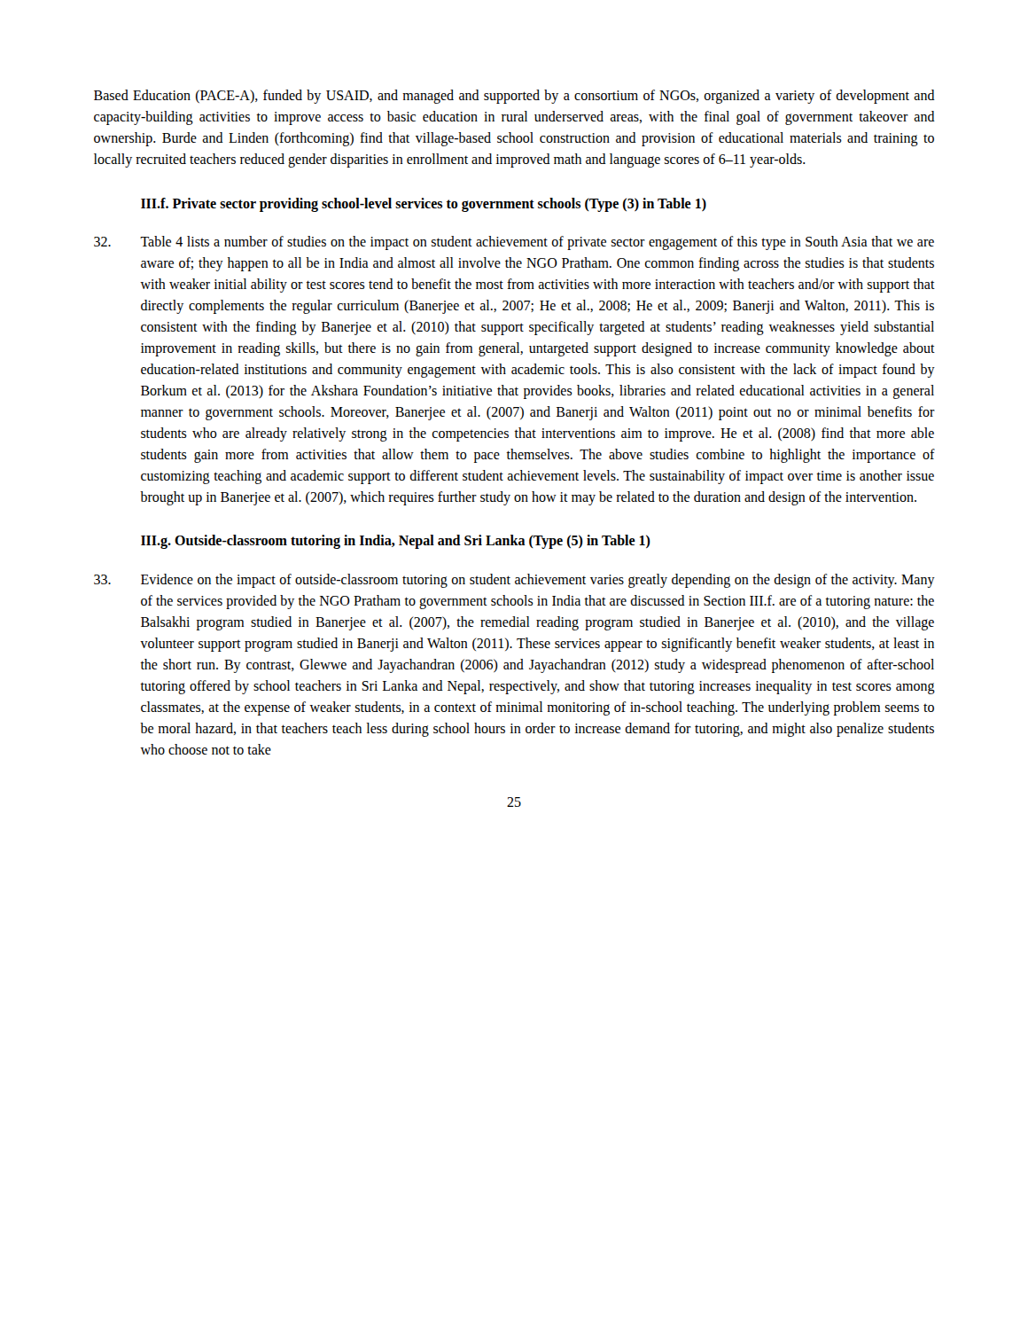Based Education (PACE-A), funded by USAID, and managed and supported by a consortium of NGOs, organized a variety of development and capacity-building activities to improve access to basic education in rural underserved areas, with the final goal of government takeover and ownership. Burde and Linden (forthcoming) find that village-based school construction and provision of educational materials and training to locally recruited teachers reduced gender disparities in enrollment and improved math and language scores of 6–11 year-olds.
III.f. Private sector providing school-level services to government schools (Type (3) in Table 1)
32.
Table 4 lists a number of studies on the impact on student achievement of private sector engagement of this type in South Asia that we are aware of; they happen to all be in India and almost all involve the NGO Pratham. One common finding across the studies is that students with weaker initial ability or test scores tend to benefit the most from activities with more interaction with teachers and/or with support that directly complements the regular curriculum (Banerjee et al., 2007; He et al., 2008; He et al., 2009; Banerji and Walton, 2011). This is consistent with the finding by Banerjee et al. (2010) that support specifically targeted at students’ reading weaknesses yield substantial improvement in reading skills, but there is no gain from general, untargeted support designed to increase community knowledge about education-related institutions and community engagement with academic tools. This is also consistent with the lack of impact found by Borkum et al. (2013) for the Akshara Foundation’s initiative that provides books, libraries and related educational activities in a general manner to government schools. Moreover, Banerjee et al. (2007) and Banerji and Walton (2011) point out no or minimal benefits for students who are already relatively strong in the competencies that interventions aim to improve. He et al. (2008) find that more able students gain more from activities that allow them to pace themselves. The above studies combine to highlight the importance of customizing teaching and academic support to different student achievement levels. The sustainability of impact over time is another issue brought up in Banerjee et al. (2007), which requires further study on how it may be related to the duration and design of the intervention.
III.g. Outside-classroom tutoring in India, Nepal and Sri Lanka (Type (5) in Table 1)
33.
Evidence on the impact of outside-classroom tutoring on student achievement varies greatly depending on the design of the activity. Many of the services provided by the NGO Pratham to government schools in India that are discussed in Section III.f. are of a tutoring nature: the Balsakhi program studied in Banerjee et al. (2007), the remedial reading program studied in Banerjee et al. (2010), and the village volunteer support program studied in Banerji and Walton (2011). These services appear to significantly benefit weaker students, at least in the short run. By contrast, Glewwe and Jayachandran (2006) and Jayachandran (2012) study a widespread phenomenon of after-school tutoring offered by school teachers in Sri Lanka and Nepal, respectively, and show that tutoring increases inequality in test scores among classmates, at the expense of weaker students, in a context of minimal monitoring of in-school teaching. The underlying problem seems to be moral hazard, in that teachers teach less during school hours in order to increase demand for tutoring, and might also penalize students who choose not to take
25